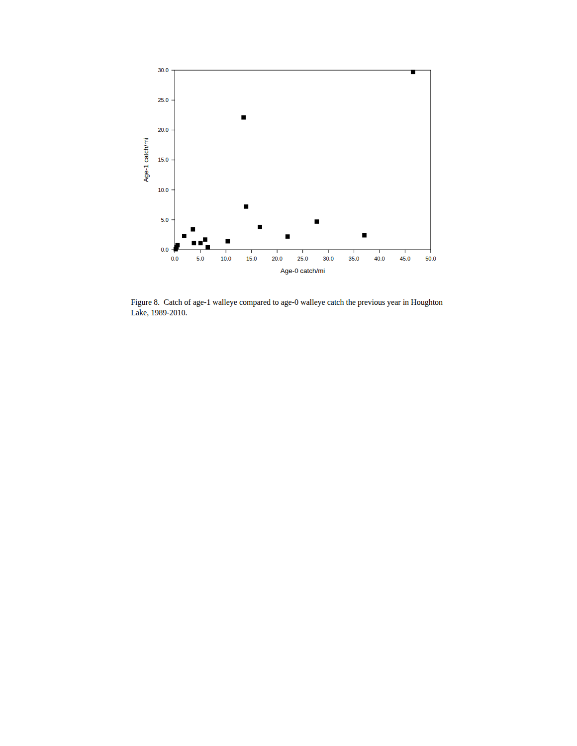0.0 5.0 10.0 15.0 20.0 25.0 30.0 0.0 5.0 10.0 15.0 20.0 25.0 30.0 35.0 40.0 45.0 50.0 Age-0 catch/mi Age-1 catch/mi
Figure 8. Catch of age-1 walleye compared to age-0 walleye catch the previous year in Houghton Lake, 1989-2010.